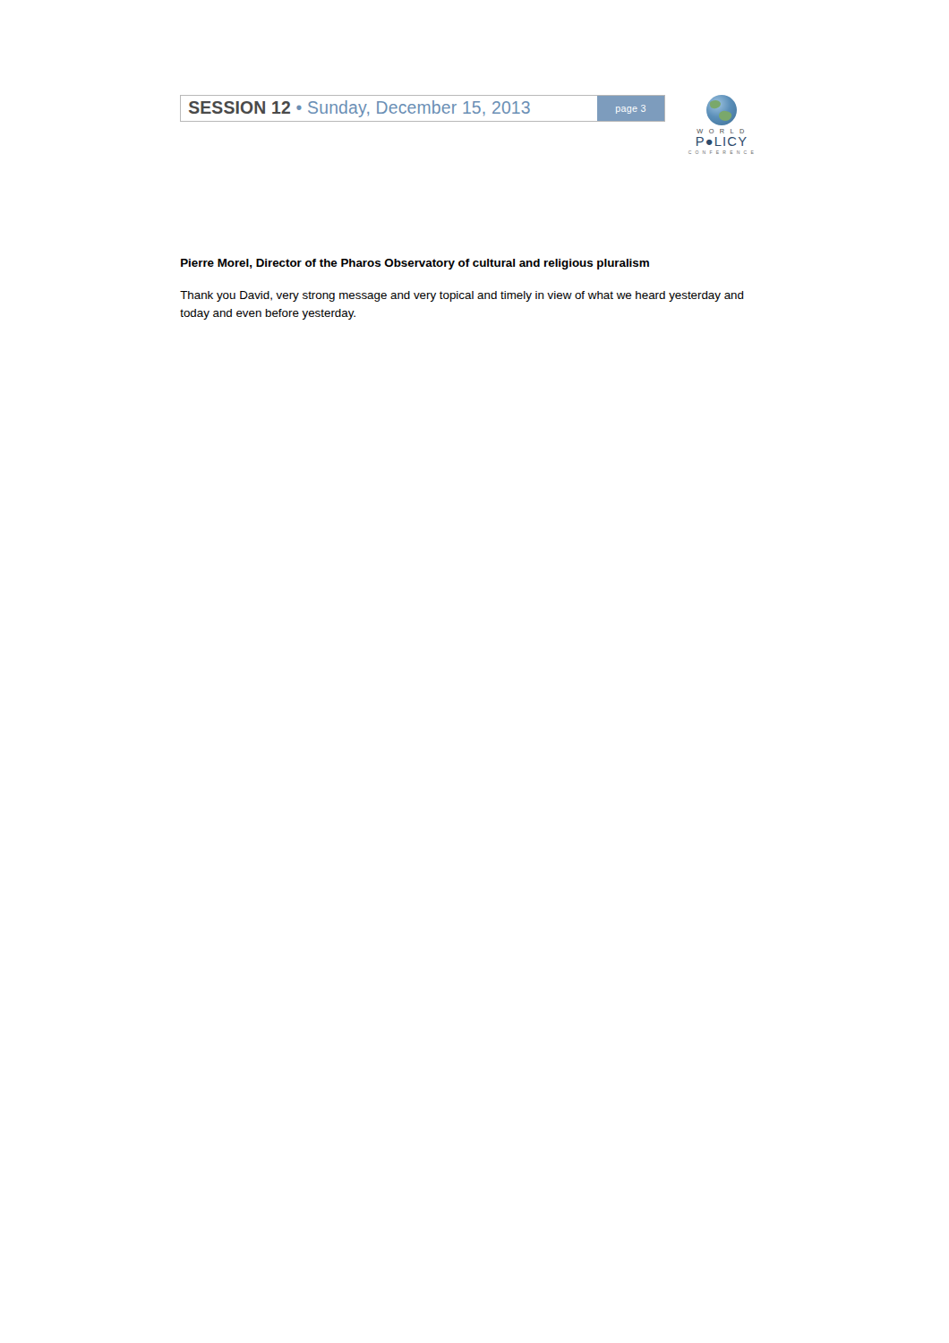SESSION 12 • Sunday, December 15, 2013
page 3
W O R L D
P●LICY
C O N F E R E N C E
Pierre Morel, Director of the Pharos Observatory of cultural and religious pluralism
Thank you David, very strong message and very topical and timely in view of what we heard yesterday and today and even before yesterday.